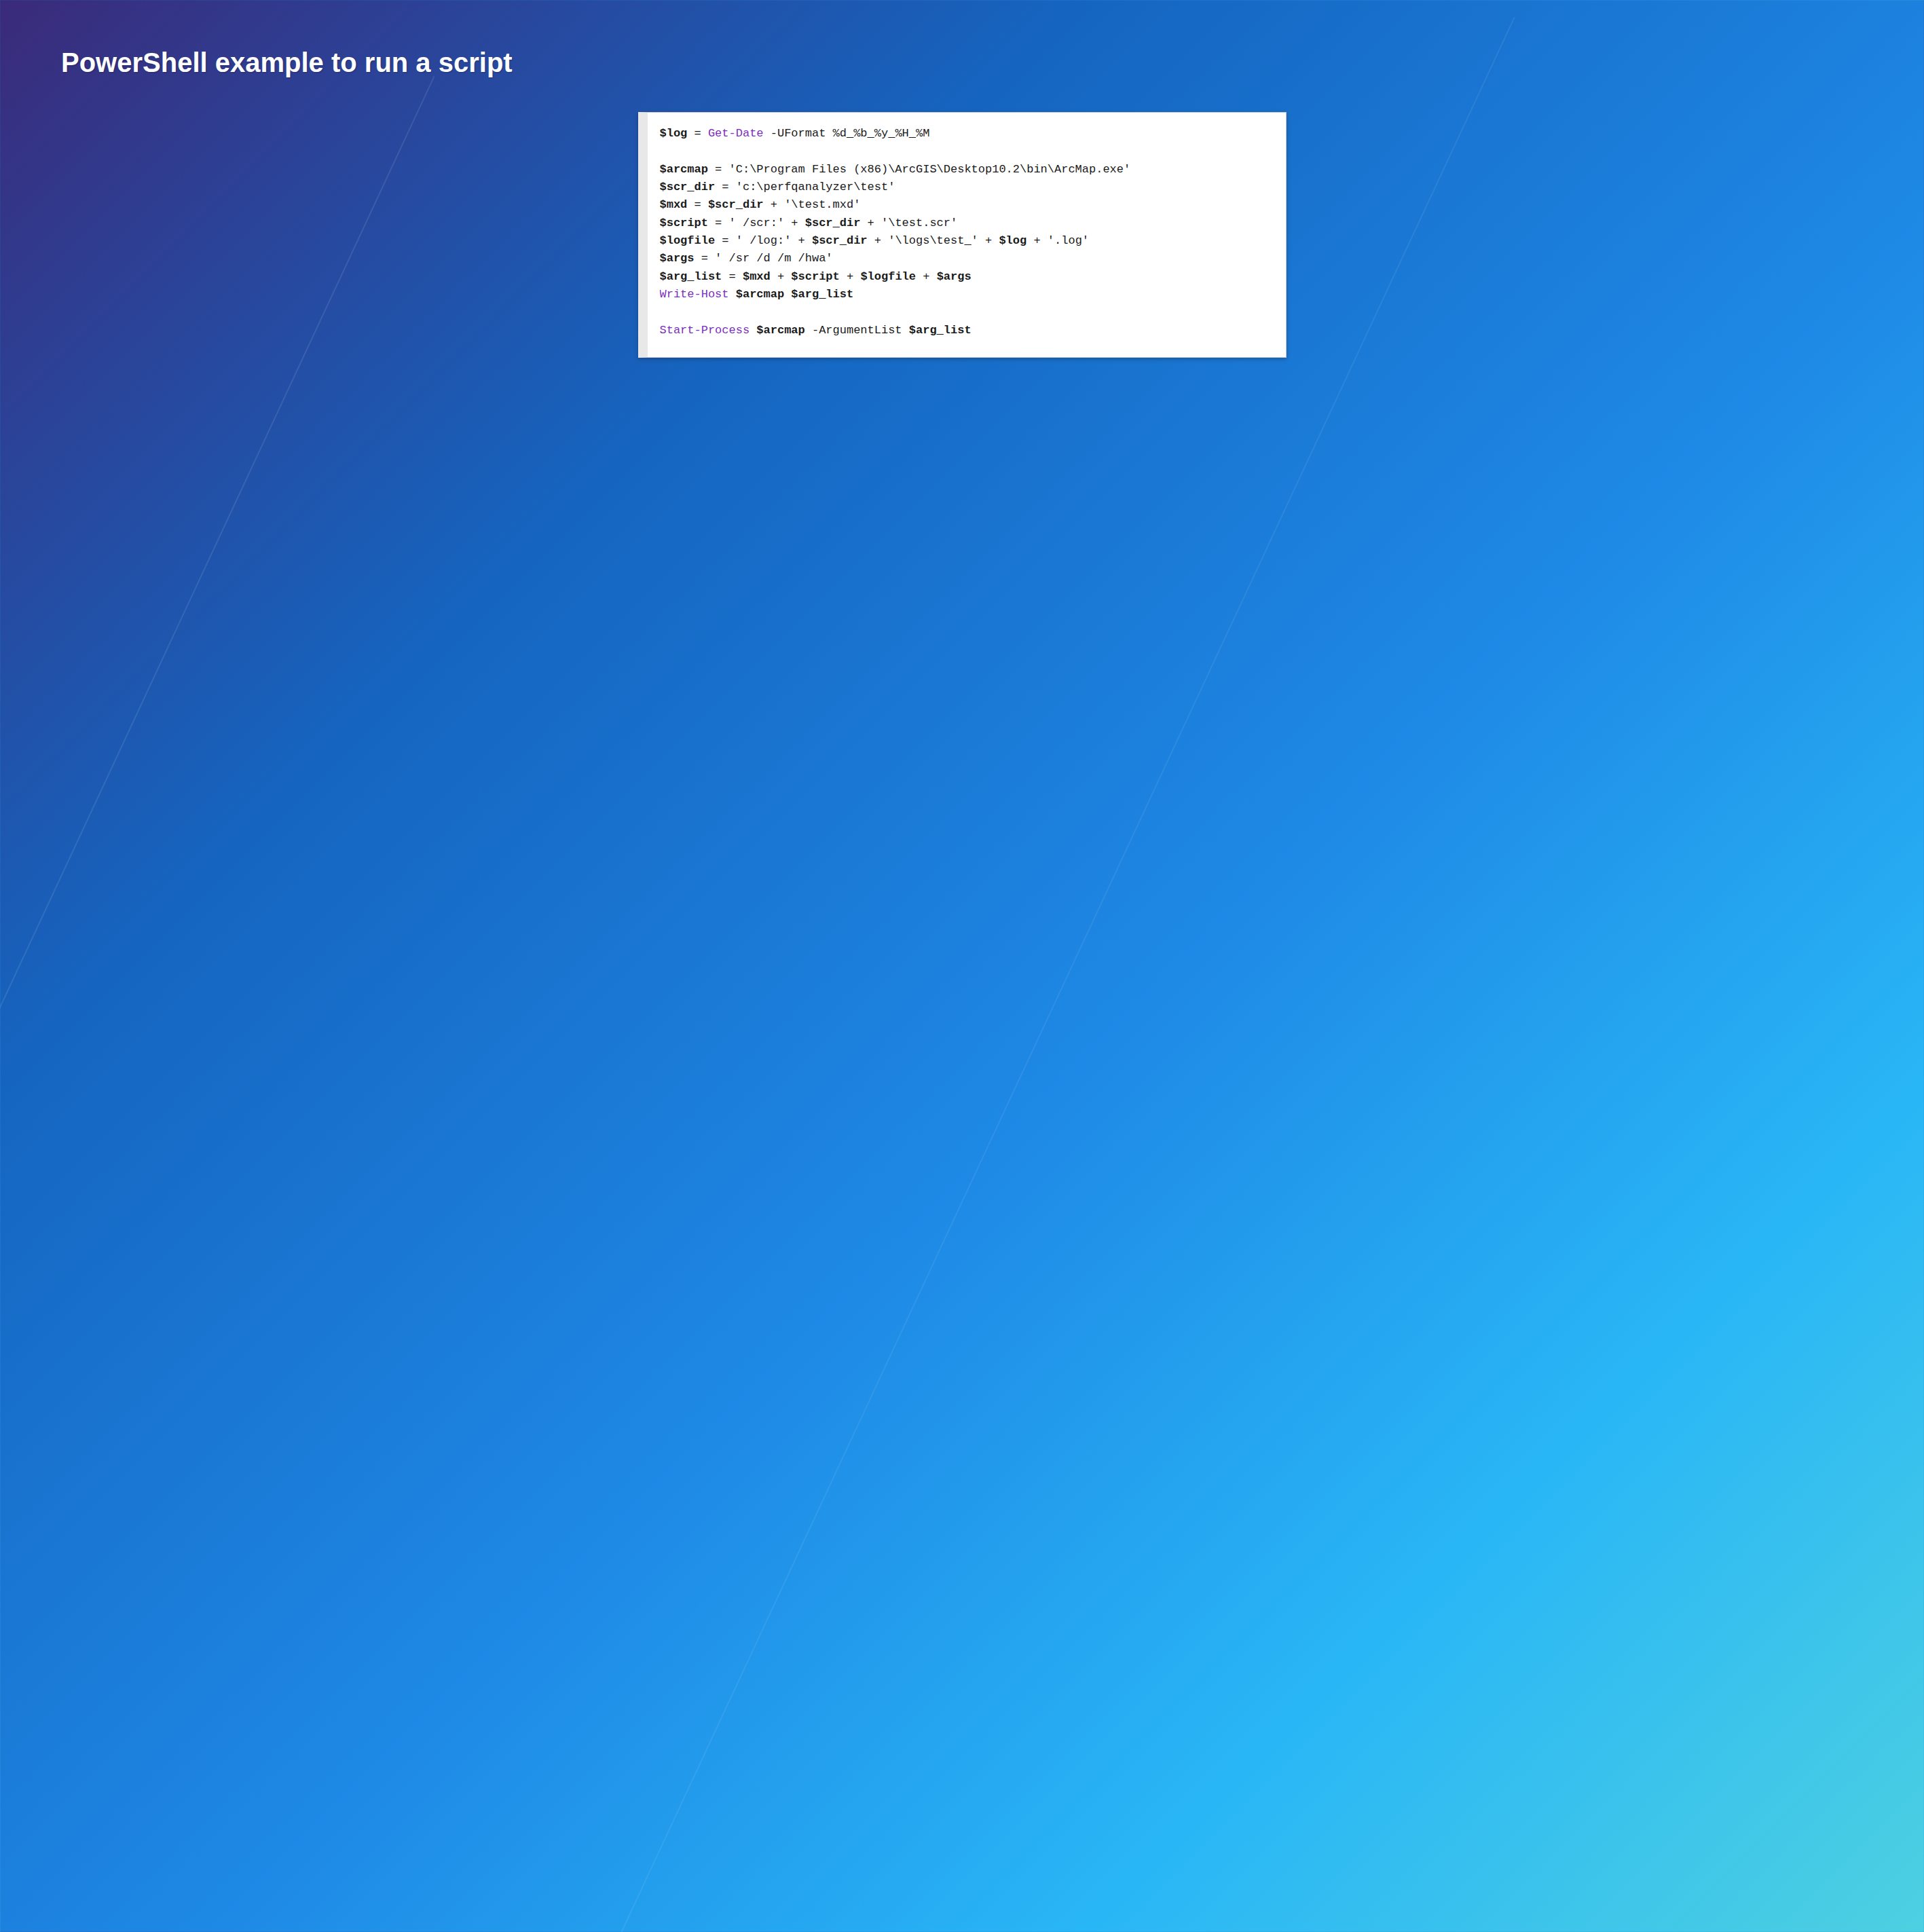PowerShell example to run a script
$log = Get-Date -UFormat %d_%b_%y_%H_%M

$arcmap = 'C:\Program Files (x86)\ArcGIS\Desktop10.2\bin\ArcMap.exe'
$scr_dir = 'c:\perfqanalyzer\test'
$mxd = $scr_dir + '\test.mxd'
$script = ' /scr:' + $scr_dir + '\test.scr'
$logfile = ' /log:' + $scr_dir + '\logs\test_' + $log + '.log'
$args = ' /sr /d /m /hwa'
$arg_list = $mxd + $script + $logfile + $args
Write-Host $arcmap $arg_list

Start-Process $arcmap -ArgumentList $arg_list